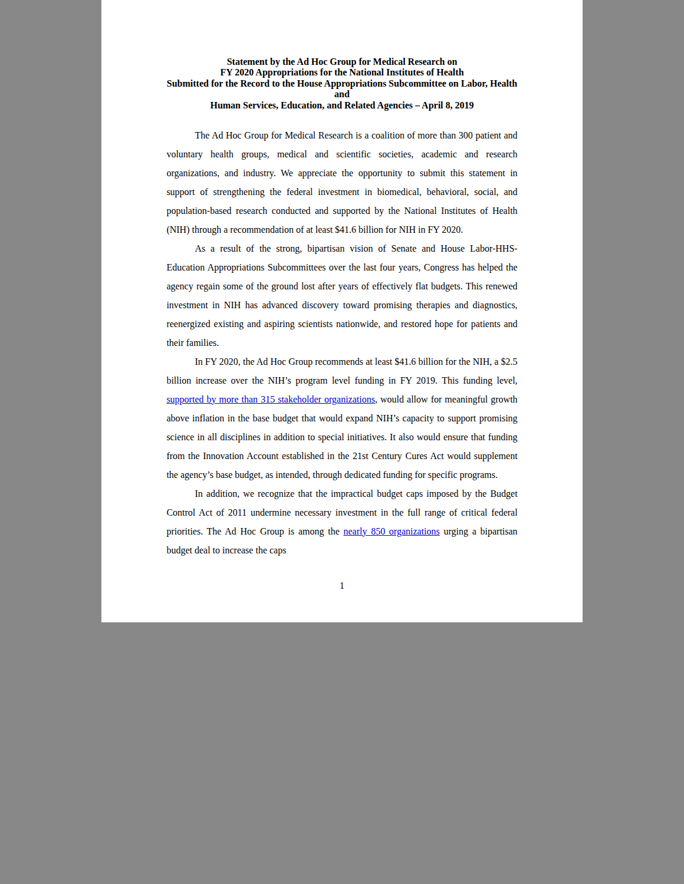Statement by the Ad Hoc Group for Medical Research on FY 2020 Appropriations for the National Institutes of Health Submitted for the Record to the House Appropriations Subcommittee on Labor, Health and Human Services, Education, and Related Agencies – April 8, 2019
The Ad Hoc Group for Medical Research is a coalition of more than 300 patient and voluntary health groups, medical and scientific societies, academic and research organizations, and industry. We appreciate the opportunity to submit this statement in support of strengthening the federal investment in biomedical, behavioral, social, and population-based research conducted and supported by the National Institutes of Health (NIH) through a recommendation of at least $41.6 billion for NIH in FY 2020.
As a result of the strong, bipartisan vision of Senate and House Labor-HHS-Education Appropriations Subcommittees over the last four years, Congress has helped the agency regain some of the ground lost after years of effectively flat budgets. This renewed investment in NIH has advanced discovery toward promising therapies and diagnostics, reenergized existing and aspiring scientists nationwide, and restored hope for patients and their families.
In FY 2020, the Ad Hoc Group recommends at least $41.6 billion for the NIH, a $2.5 billion increase over the NIH’s program level funding in FY 2019. This funding level, supported by more than 315 stakeholder organizations, would allow for meaningful growth above inflation in the base budget that would expand NIH’s capacity to support promising science in all disciplines in addition to special initiatives. It also would ensure that funding from the Innovation Account established in the 21st Century Cures Act would supplement the agency’s base budget, as intended, through dedicated funding for specific programs.
In addition, we recognize that the impractical budget caps imposed by the Budget Control Act of 2011 undermine necessary investment in the full range of critical federal priorities. The Ad Hoc Group is among the nearly 850 organizations urging a bipartisan budget deal to increase the caps
1